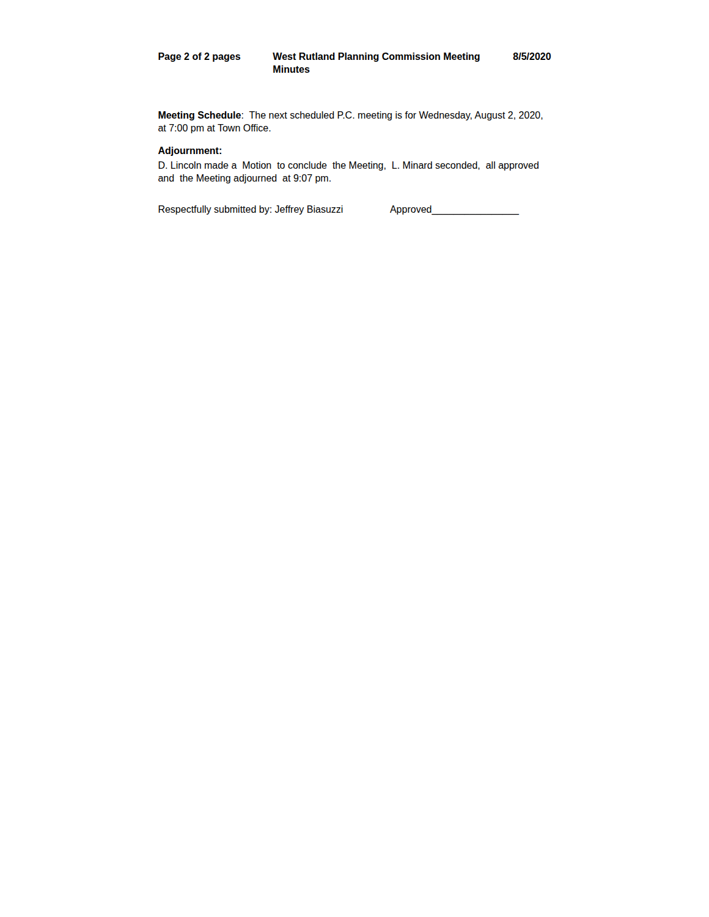Page 2 of 2 pages
West Rutland Planning Commission Meeting Minutes
8/5/2020
Meeting Schedule: The next scheduled P.C. meeting is for Wednesday, August 2, 2020, at 7:00 pm at Town Office.
Adjournment:
D. Lincoln made a Motion to conclude the Meeting, L. Minard seconded, all approved and the Meeting adjourned at 9:07 pm.
Respectfully submitted by: Jeffrey Biasuzzi
Approved________________